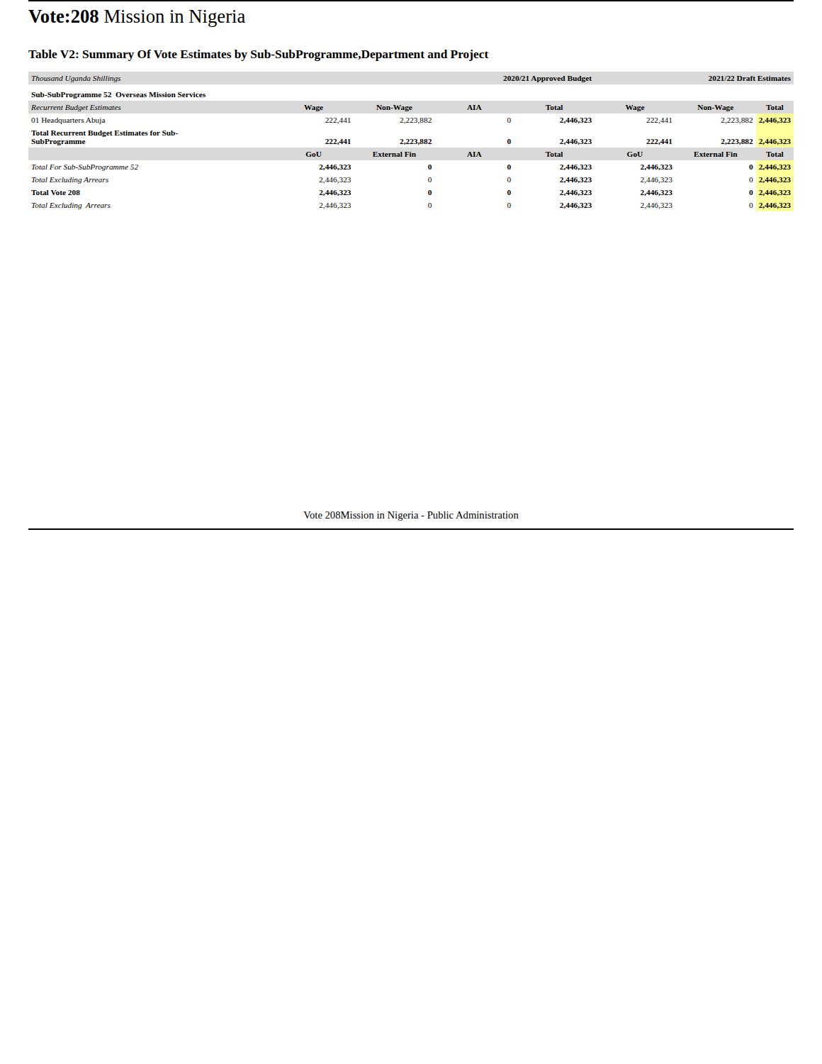Vote:208 Mission in Nigeria
Table V2: Summary Of Vote Estimates by Sub-SubProgramme,Department and Project
| Thousand Uganda Shillings | 2020/21 Approved Budget | 2021/22 Draft Estimates |
| Sub-SubProgramme 52 Overseas Mission Services |
| Recurrent Budget Estimates | Wage | Non-Wage | AIA | Total | Wage | Non-Wage | Total |
| 01 Headquarters Abuja | 222,441 | 2,223,882 | 0 | 2,446,323 | 222,441 | 2,223,882 | 2,446,323 |
| Total Recurrent Budget Estimates for Sub- SubProgramme | 222,441 | 2,223,882 | 0 | 2,446,323 | 222,441 | 2,223,882 | 2,446,323 |
| | GoU | External Fin | AIA | Total | GoU | External Fin | Total |
| Total For Sub-SubProgramme 52 | 2,446,323 | 0 | 0 | 2,446,323 | 2,446,323 | 0 | 2,446,323 |
| Total Excluding Arrears | 2,446,323 | 0 | 0 | 2,446,323 | 2,446,323 | 0 | 2,446,323 |
| Total Vote 208 | 2,446,323 | 0 | 0 | 2,446,323 | 2,446,323 | 0 | 2,446,323 |
| Total Excluding Arrears | 2,446,323 | 0 | 0 | 2,446,323 | 2,446,323 | 0 | 2,446,323 |
Vote 208Mission in Nigeria - Public Administration